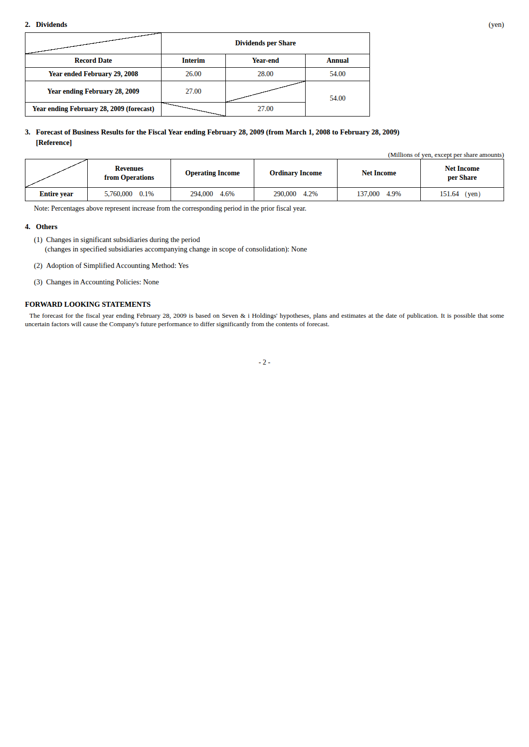2. Dividends (yen)
| | Dividends per Share |
| Record Date | Interim | Year-end | Annual |
| Year ended February 29, 2008 | 26.00 | 28.00 | 54.00 |
| Year ending February 28, 2009 | 27.00 | | 54.00 |
| Year ending February 28, 2009 (forecast) | | 27.00 |
3. Forecast of Business Results for the Fiscal Year ending February 28, 2009 (from March 1, 2008 to February 28, 2009)
[Reference]
(Millions of yen, except per share amounts)
| | Revenues from Operations | Operating Income | Ordinary Income | Net Income | Net Income per Share |
| Entire year | 5,760,000 0.1% | 294,000 4.6% | 290,000 4.2% | 137,000 4.9% | 151.64 （yen） |
Note: Percentages above represent increase from the corresponding period in the prior fiscal year.
4. Others
(1) Changes in significant subsidiaries during the period
(changes in specified subsidiaries accompanying change in scope of consolidation): None
(2) Adoption of Simplified Accounting Method: Yes
(3) Changes in Accounting Policies: None
FORWARD LOOKING STATEMENTS
The forecast for the fiscal year ending February 28, 2009 is based on Seven & i Holdings' hypotheses, plans and estimates at the date of publication. It is possible that some uncertain factors will cause the Company's future performance to differ significantly from the contents of forecast.
- 2 -